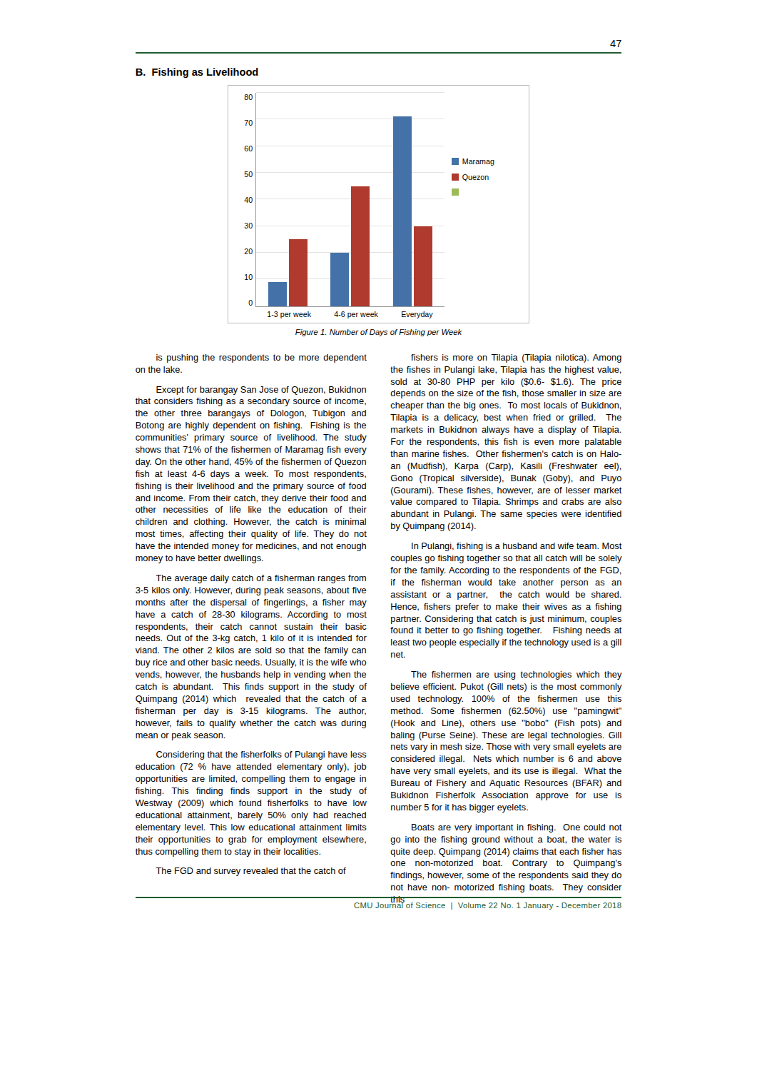47
B. Fishing as Livelihood
80 70 60 50 40 30 20 10 0
Maramag
Quezon
1-3 per week 4-6 per week Everyday
Figure 1. Number of Days of Fishing per Week
is pushing the respondents to be more dependent on the lake.
Except for barangay San Jose of Quezon, Bukidnon that considers fishing as a secondary source of income, the other three barangays of Dologon, Tubigon and Botong are highly dependent on fishing. Fishing is the communities' primary source of livelihood. The study shows that 71% of the fishermen of Maramag fish every day. On the other hand, 45% of the fishermen of Quezon fish at least 4-6 days a week. To most respondents, fishing is their livelihood and the primary source of food and income. From their catch, they derive their food and other necessities of life like the education of their children and clothing. However, the catch is minimal most times, affecting their quality of life. They do not have the intended money for medicines, and not enough money to have better dwellings.
The average daily catch of a fisherman ranges from 3-5 kilos only. However, during peak seasons, about five months after the dispersal of fingerlings, a fisher may have a catch of 28-30 kilograms. According to most respondents, their catch cannot sustain their basic needs. Out of the 3-kg catch, 1 kilo of it is intended for viand. The other 2 kilos are sold so that the family can buy rice and other basic needs. Usually, it is the wife who vends, however, the husbands help in vending when the catch is abundant. This finds support in the study of Quimpang (2014) which revealed that the catch of a fisherman per day is 3-15 kilograms. The author, however, fails to qualify whether the catch was during mean or peak season.
Considering that the fisherfolks of Pulangi have less education (72 % have attended elementary only), job opportunities are limited, compelling them to engage in fishing. This finding finds support in the study of Westway (2009) which found fisherfolks to have low educational attainment, barely 50% only had reached elementary level. This low educational attainment limits their opportunities to grab for employment elsewhere, thus compelling them to stay in their localities.
The FGD and survey revealed that the catch of
fishers is more on Tilapia (Tilapia nilotica). Among the fishes in Pulangi lake, Tilapia has the highest value, sold at 30-80 PHP per kilo ($0.6- $1.6). The price depends on the size of the fish, those smaller in size are cheaper than the big ones. To most locals of Bukidnon, Tilapia is a delicacy, best when fried or grilled. The markets in Bukidnon always have a display of Tilapia. For the respondents, this fish is even more palatable than marine fishes. Other fishermen's catch is on Halo-an (Mudfish), Karpa (Carp), Kasili (Freshwater eel), Gono (Tropical silverside), Bunak (Goby), and Puyo (Gourami). These fishes, however, are of lesser market value compared to Tilapia. Shrimps and crabs are also abundant in Pulangi. The same species were identified by Quimpang (2014).
In Pulangi, fishing is a husband and wife team. Most couples go fishing together so that all catch will be solely for the family. According to the respondents of the FGD, if the fisherman would take another person as an assistant or a partner, the catch would be shared. Hence, fishers prefer to make their wives as a fishing partner. Considering that catch is just minimum, couples found it better to go fishing together. Fishing needs at least two people especially if the technology used is a gill net.
The fishermen are using technologies which they believe efficient. Pukot (Gill nets) is the most commonly used technology. 100% of the fishermen use this method. Some fishermen (62.50%) use "pamingwit" (Hook and Line), others use "bobo" (Fish pots) and baling (Purse Seine). These are legal technologies. Gill nets vary in mesh size. Those with very small eyelets are considered illegal. Nets which number is 6 and above have very small eyelets, and its use is illegal. What the Bureau of Fishery and Aquatic Resources (BFAR) and Bukidnon Fisherfolk Association approve for use is number 5 for it has bigger eyelets.
Boats are very important in fishing. One could not go into the fishing ground without a boat, the water is quite deep. Quimpang (2014) claims that each fisher has one non-motorized boat. Contrary to Quimpang's findings, however, some of the respondents said they do not have non- motorized fishing boats. They consider this
CMU Journal of Science | Volume 22 No. 1 January - December 2018